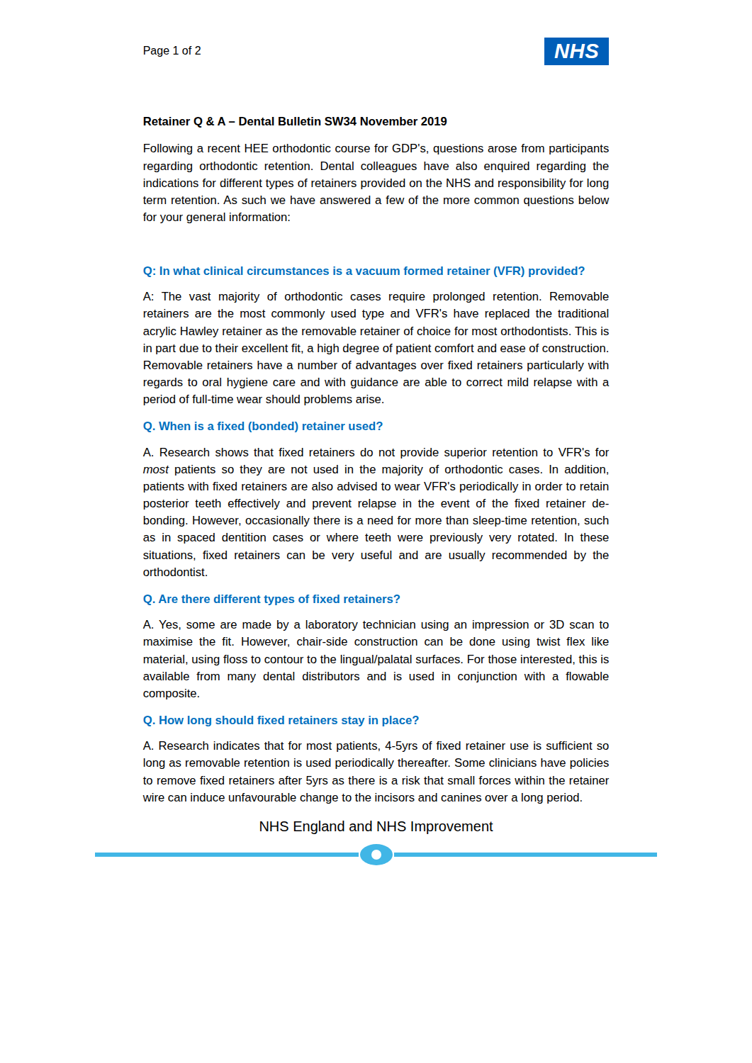Page 1 of 2
NHS
Retainer Q & A – Dental Bulletin SW34 November 2019
Following a recent HEE orthodontic course for GDP's, questions arose from participants regarding orthodontic retention. Dental colleagues have also enquired regarding the indications for different types of retainers provided on the NHS and responsibility for long term retention. As such we have answered a few of the more common questions below for your general information:
Q: In what clinical circumstances is a vacuum formed retainer (VFR) provided?
A: The vast majority of orthodontic cases require prolonged retention. Removable retainers are the most commonly used type and VFR's have replaced the traditional acrylic Hawley retainer as the removable retainer of choice for most orthodontists. This is in part due to their excellent fit, a high degree of patient comfort and ease of construction. Removable retainers have a number of advantages over fixed retainers particularly with regards to oral hygiene care and with guidance are able to correct mild relapse with a period of full-time wear should problems arise.
Q. When is a fixed (bonded) retainer used?
A. Research shows that fixed retainers do not provide superior retention to VFR's for most patients so they are not used in the majority of orthodontic cases. In addition, patients with fixed retainers are also advised to wear VFR's periodically in order to retain posterior teeth effectively and prevent relapse in the event of the fixed retainer de-bonding. However, occasionally there is a need for more than sleep-time retention, such as in spaced dentition cases or where teeth were previously very rotated. In these situations, fixed retainers can be very useful and are usually recommended by the orthodontist.
Q. Are there different types of fixed retainers?
A. Yes, some are made by a laboratory technician using an impression or 3D scan to maximise the fit. However, chair-side construction can be done using twist flex like material, using floss to contour to the lingual/palatal surfaces. For those interested, this is available from many dental distributors and is used in conjunction with a flowable composite.
Q. How long should fixed retainers stay in place?
A. Research indicates that for most patients, 4-5yrs of fixed retainer use is sufficient so long as removable retention is used periodically thereafter. Some clinicians have policies to remove fixed retainers after 5yrs as there is a risk that small forces within the retainer wire can induce unfavourable change to the incisors and canines over a long period.
NHS England and NHS Improvement